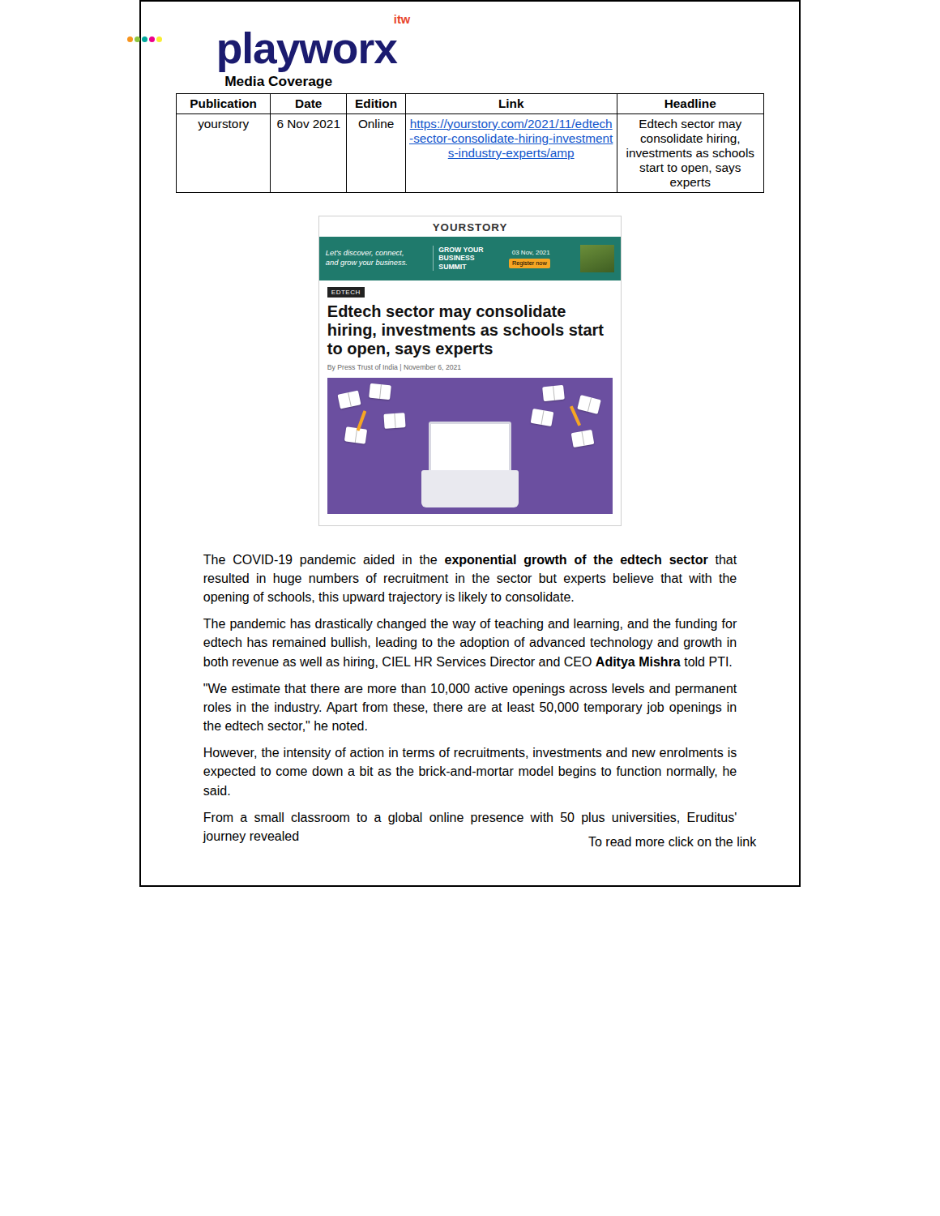play worx itw
Media Coverage
| Publication | Date | Edition | Link | Headline |
| --- | --- | --- | --- | --- |
| yourstory | 6 Nov 2021 | Online | https://yourstory.com/2021/11/edtech-sector-consolidate-hiring-investments-industry-experts/amp | Edtech sector may consolidate hiring, investments as schools start to open, says experts |
YOURSTORY
Let's discover, connect,
and grow your business.
GROW YOUR
BUSINESS
SUMMIT
03 Nov, 2021
Register now
EDTECH
Edtech sector may consolidate hiring, investments as schools start to open, says experts
By Press Trust of India | November 6, 2021
online
education
The COVID-19 pandemic aided in the exponential growth of the edtech sector that resulted in huge numbers of recruitment in the sector but experts believe that with the opening of schools, this upward trajectory is likely to consolidate.
The pandemic has drastically changed the way of teaching and learning, and the funding for edtech has remained bullish, leading to the adoption of advanced technology and growth in both revenue as well as hiring, CIEL HR Services Director and CEO Aditya Mishra told PTI.
"We estimate that there are more than 10,000 active openings across levels and permanent roles in the industry. Apart from these, there are at least 50,000 temporary job openings in the edtech sector," he noted.
However, the intensity of action in terms of recruitments, investments and new enrolments is expected to come down a bit as the brick-and-mortar model begins to function normally, he said.
From a small classroom to a global online presence with 50 plus universities, Eruditus' journey revealed
To read more click on the link